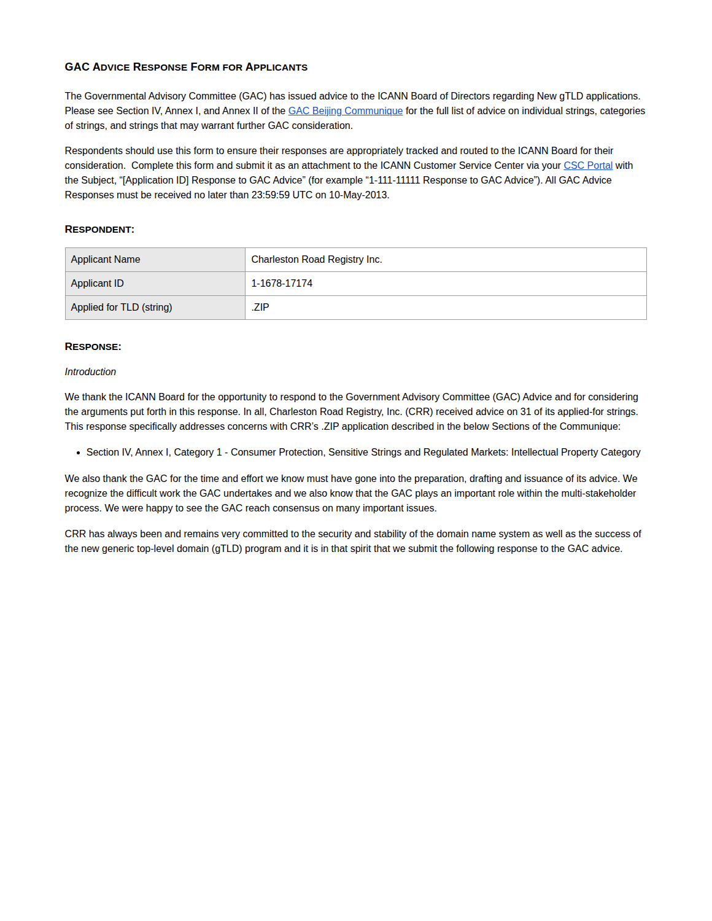GAC ADVICE RESPONSE FORM FOR APPLICANTS
The Governmental Advisory Committee (GAC) has issued advice to the ICANN Board of Directors regarding New gTLD applications. Please see Section IV, Annex I, and Annex II of the GAC Beijing Communique for the full list of advice on individual strings, categories of strings, and strings that may warrant further GAC consideration.
Respondents should use this form to ensure their responses are appropriately tracked and routed to the ICANN Board for their consideration. Complete this form and submit it as an attachment to the ICANN Customer Service Center via your CSC Portal with the Subject, “[Application ID] Response to GAC Advice” (for example “1-111-11111 Response to GAC Advice”). All GAC Advice Responses must be received no later than 23:59:59 UTC on 10-May-2013.
RESPONDENT:
| Applicant Name | Charleston Road Registry Inc. |
| Applicant ID | 1-1678-17174 |
| Applied for TLD (string) | .ZIP |
RESPONSE:
Introduction
We thank the ICANN Board for the opportunity to respond to the Government Advisory Committee (GAC) Advice and for considering the arguments put forth in this response. In all, Charleston Road Registry, Inc. (CRR) received advice on 31 of its applied-for strings. This response specifically addresses concerns with CRR’s .ZIP application described in the below Sections of the Communique:
Section IV, Annex I, Category 1 - Consumer Protection, Sensitive Strings and Regulated Markets: Intellectual Property Category
We also thank the GAC for the time and effort we know must have gone into the preparation, drafting and issuance of its advice. We recognize the difficult work the GAC undertakes and we also know that the GAC plays an important role within the multi-stakeholder process. We were happy to see the GAC reach consensus on many important issues.
CRR has always been and remains very committed to the security and stability of the domain name system as well as the success of the new generic top-level domain (gTLD) program and it is in that spirit that we submit the following response to the GAC advice.